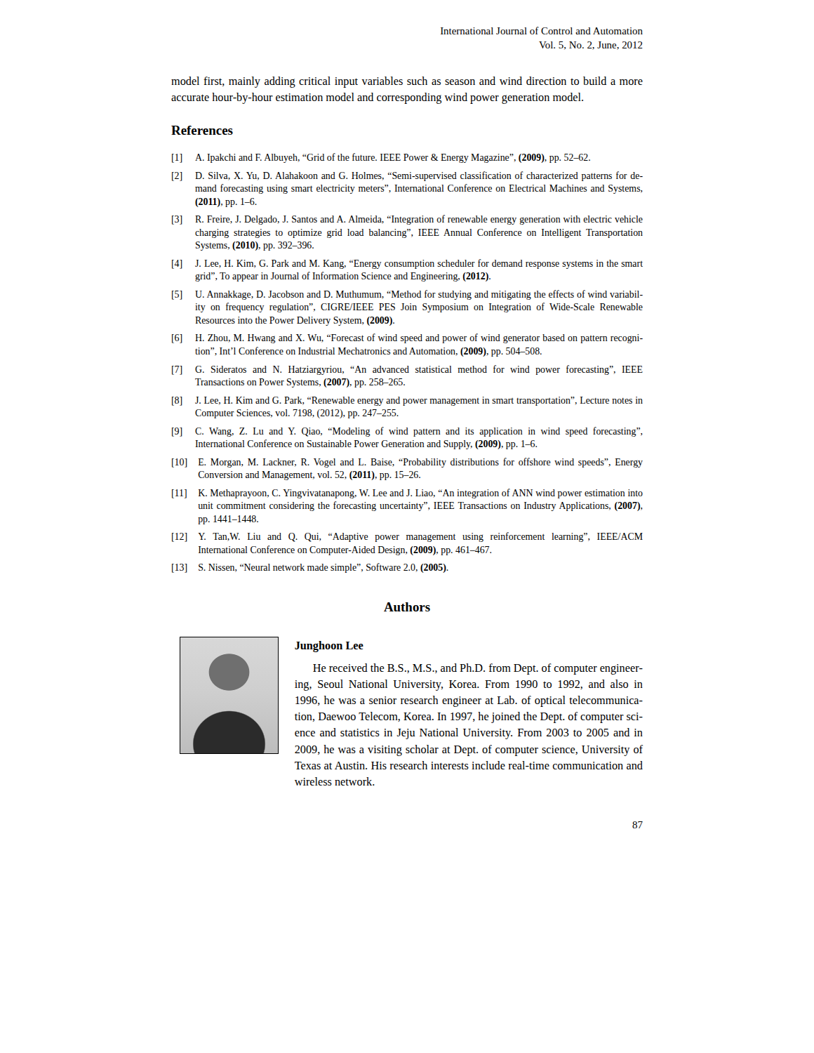International Journal of Control and Automation Vol. 5, No. 2, June, 2012
model first, mainly adding critical input variables such as season and wind direction to build a more accurate hour-by-hour estimation model and corresponding wind power generation model.
References
[1] A. Ipakchi and F. Albuyeh, “Grid of the future. IEEE Power & Energy Magazine”, (2009), pp. 52–62.
[2] D. Silva, X. Yu, D. Alahakoon and G. Holmes, “Semi-supervised classification of characterized patterns for demand forecasting using smart electricity meters”, International Conference on Electrical Machines and Systems, (2011), pp. 1–6.
[3] R. Freire, J. Delgado, J. Santos and A. Almeida, “Integration of renewable energy generation with electric vehicle charging strategies to optimize grid load balancing”, IEEE Annual Conference on Intelligent Transportation Systems, (2010), pp. 392–396.
[4] J. Lee, H. Kim, G. Park and M. Kang, “Energy consumption scheduler for demand response systems in the smart grid”, To appear in Journal of Information Science and Engineering, (2012).
[5] U. Annakkage, D. Jacobson and D. Muthumum, “Method for studying and mitigating the effects of wind variability on frequency regulation”, CIGRE/IEEE PES Join Symposium on Integration of Wide-Scale Renewable Resources into the Power Delivery System, (2009).
[6] H. Zhou, M. Hwang and X. Wu, “Forecast of wind speed and power of wind generator based on pattern recognition”, Int’l Conference on Industrial Mechatronics and Automation, (2009), pp. 504–508.
[7] G. Sideratos and N. Hatziargyriou, “An advanced statistical method for wind power forecasting”, IEEE Transactions on Power Systems, (2007), pp. 258–265.
[8] J. Lee, H. Kim and G. Park, “Renewable energy and power management in smart transportation”, Lecture notes in Computer Sciences, vol. 7198, (2012), pp. 247–255.
[9] C. Wang, Z. Lu and Y. Qiao, “Modeling of wind pattern and its application in wind speed forecasting”, International Conference on Sustainable Power Generation and Supply, (2009), pp. 1–6.
[10] E. Morgan, M. Lackner, R. Vogel and L. Baise, “Probability distributions for offshore wind speeds”, Energy Conversion and Management, vol. 52, (2011), pp. 15–26.
[11] K. Methaprayoon, C. Yingvivatanapong, W. Lee and J. Liao, “An integration of ANN wind power estimation into unit commitment considering the forecasting uncertainty”, IEEE Transactions on Industry Applications, (2007), pp. 1441–1448.
[12] Y. Tan,W. Liu and Q. Qui, “Adaptive power management using reinforcement learning”, IEEE/ACM International Conference on Computer-Aided Design, (2009), pp. 461–467.
[13] S. Nissen, “Neural network made simple”, Software 2.0, (2005).
Authors
Junghoon Lee
He received the B.S., M.S., and Ph.D. from Dept. of computer engineering, Seoul National University, Korea. From 1990 to 1992, and also in 1996, he was a senior research engineer at Lab. of optical telecommunication, Daewoo Telecom, Korea. In 1997, he joined the Dept. of computer science and statistics in Jeju National University. From 2003 to 2005 and in 2009, he was a visiting scholar at Dept. of computer science, University of Texas at Austin. His research interests include real-time communication and wireless network.
87